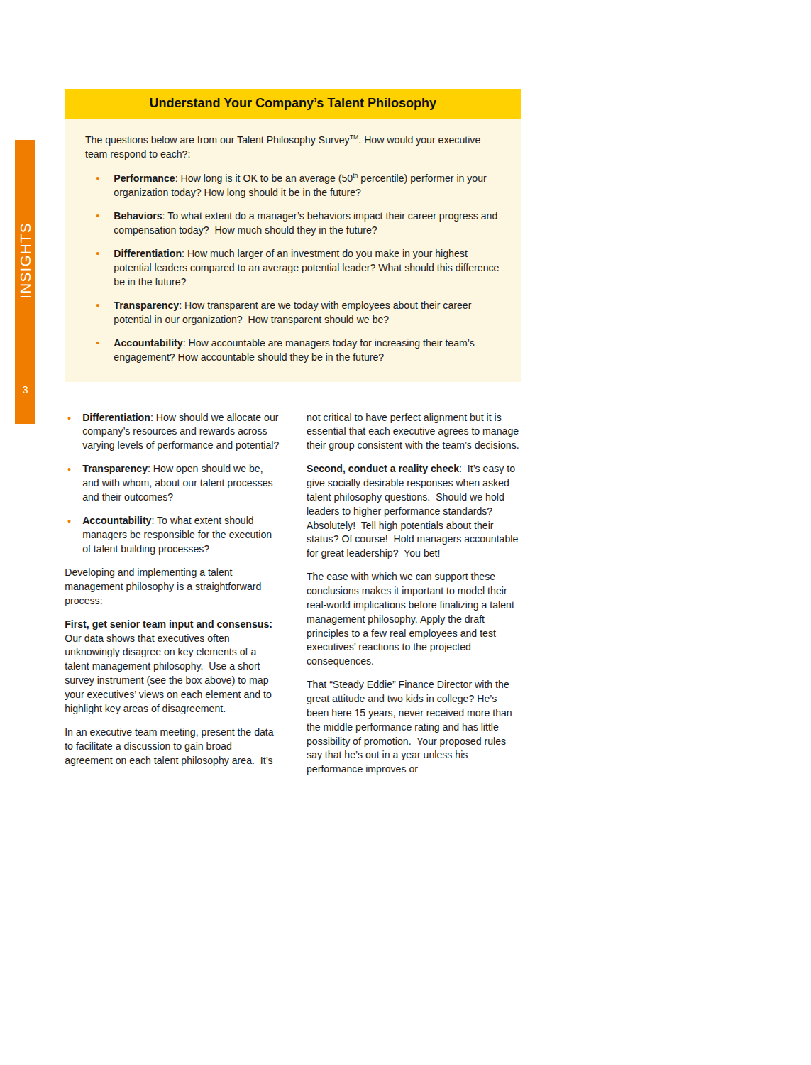INSIGHTS
3
Understand Your Company’s Talent Philosophy
The questions below are from our Talent Philosophy SurveyTM. How would your executive team respond to each?:
Performance: How long is it OK to be an average (50th percentile) performer in your organization today? How long should it be in the future?
Behaviors: To what extent do a manager’s behaviors impact their career progress and compensation today? How much should they in the future?
Differentiation: How much larger of an investment do you make in your highest potential leaders compared to an average potential leader? What should this difference be in the future?
Transparency: How transparent are we today with employees about their career potential in our organization? How transparent should we be?
Accountability: How accountable are managers today for increasing their team’s engagement? How accountable should they be in the future?
Differentiation: How should we allocate our company’s resources and rewards across varying levels of performance and potential?
Transparency: How open should we be, and with whom, about our talent processes and their outcomes?
Accountability: To what extent should managers be responsible for the execution of talent building processes?
Developing and implementing a talent management philosophy is a straightforward process:
First, get senior team input and consensus: Our data shows that executives often unknowingly disagree on key elements of a talent management philosophy. Use a short survey instrument (see the box above) to map your executives’ views on each element and to highlight key areas of disagreement.
In an executive team meeting, present the data to facilitate a discussion to gain broad agreement on each talent philosophy area. It’s not critical to have perfect alignment but it is essential that each executive agrees to manage their group consistent with the team’s decisions.
Second, conduct a reality check: It’s easy to give socially desirable responses when asked talent philosophy questions. Should we hold leaders to higher performance standards? Absolutely! Tell high potentials about their status? Of course! Hold managers accountable for great leadership? You bet!
The ease with which we can support these conclusions makes it important to model their real-world implications before finalizing a talent management philosophy. Apply the draft principles to a few real employees and test executives’ reactions to the projected consequences.
That “Steady Eddie” Finance Director with the great attitude and two kids in college? He’s been here 15 years, never received more than the middle performance rating and has little possibility of promotion. Your proposed rules say that he’s out in a year unless his performance improves or